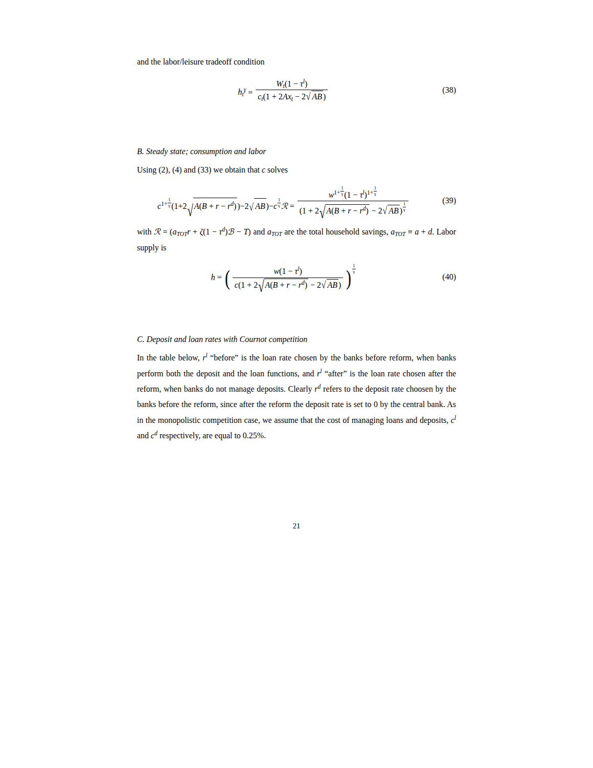and the labor/leisure tradeoff condition
htγ = Wt(1 − τl) ct(1 + 2Axt − 2AB)
(38)
B. Steady state; consumption and labor
Using (2), (4) and (33) we obtain that c solves
c1+1 γ(1+2A(B + r − rd))−2AB)−c1 γℛ = w1+1 γ(1 − τl)1+1 γ (1 + 2A(B + r − rd) − 2AB)1 γ
(39)
with ℛ = (aTOTr + ζ(1 − τd)ℬ − T) and aTOT are the total household savings, aTOT ≡ a + d. Labor supply is
h = ( w(1 − τl) c(1 + 2A(B + r − rd) − 2AB) ) 1 γ
(40)
C. Deposit and loan rates with Cournot competition
In the table below, rl “before” is the loan rate chosen by the banks before reform, when banks perform both the deposit and the loan functions, and rl “after” is the loan rate chosen after the reform, when banks do not manage deposits. Clearly rd refers to the deposit rate choosen by the banks before the reform, since after the reform the deposit rate is set to 0 by the central bank. As in the monopolistic competition case, we assume that the cost of managing loans and deposits, cl and cd respectively, are equal to 0.25%.
21